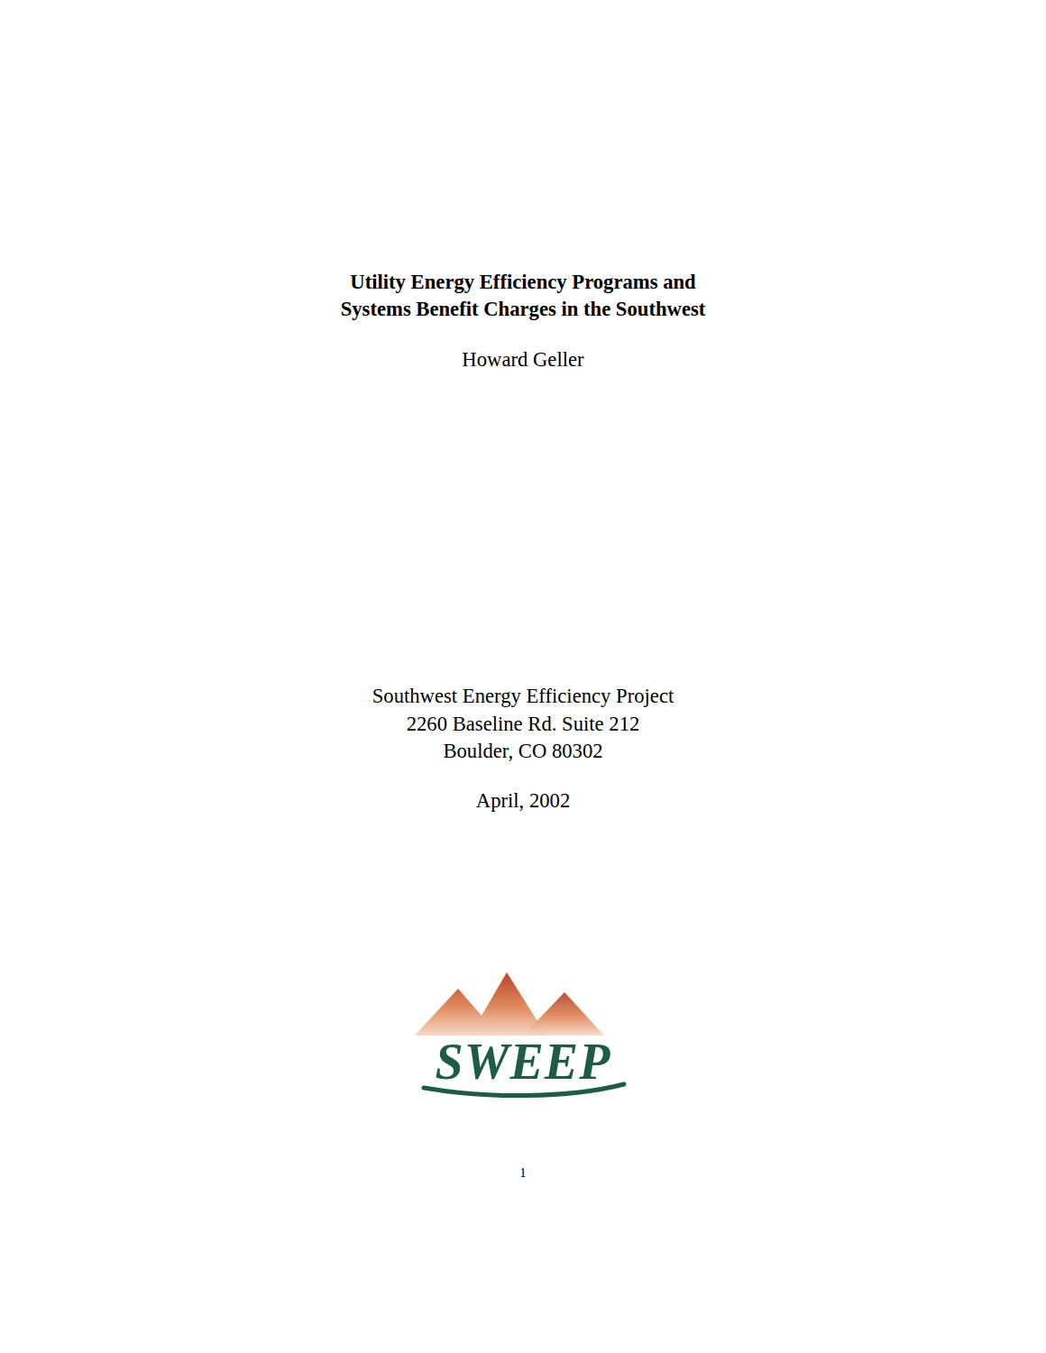Utility Energy Efficiency Programs and
Systems Benefit Charges in the Southwest
Howard Geller
Southwest Energy Efficiency Project
2260 Baseline Rd. Suite 212
Boulder, CO 80302
April, 2002
SWEEP
1